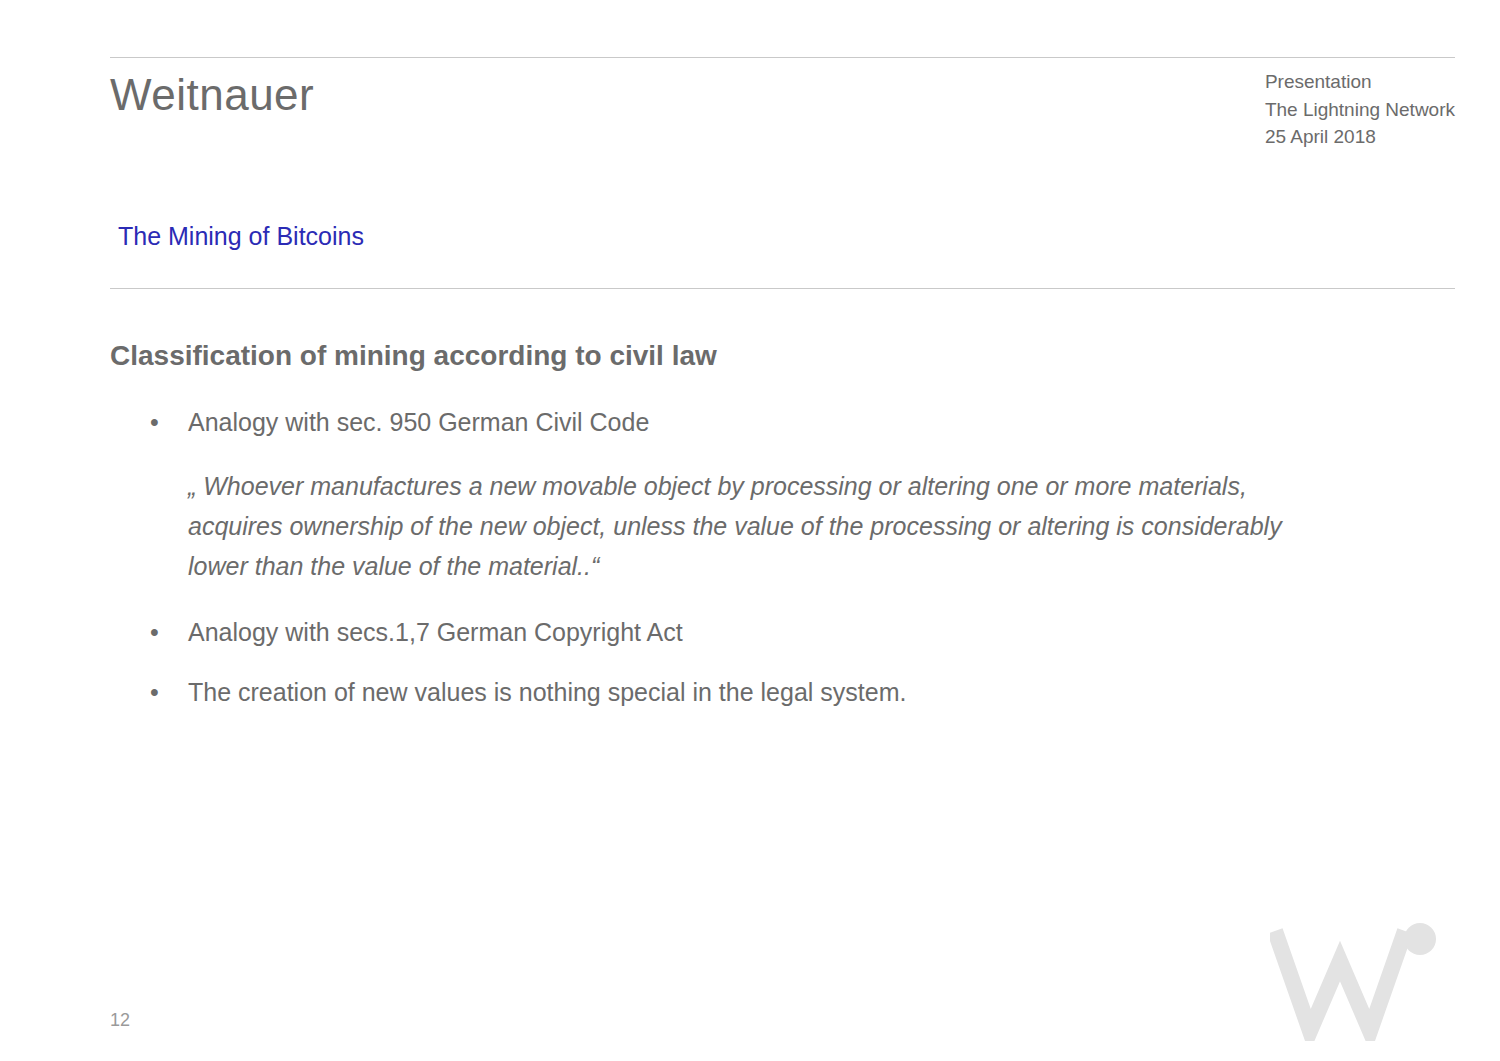Weitnauer
Presentation
The Lightning Network
25 April 2018
The Mining of Bitcoins
Classification of mining according to civil law
Analogy with sec. 950 German Civil Code
„ Whoever manufactures a new movable object by processing or altering one or more materials, acquires ownership of the new object, unless the value of the processing or altering is considerably lower than the value of the material..“
Analogy with secs.1,7 German Copyright Act
The creation of new values is nothing special in the legal system.
12